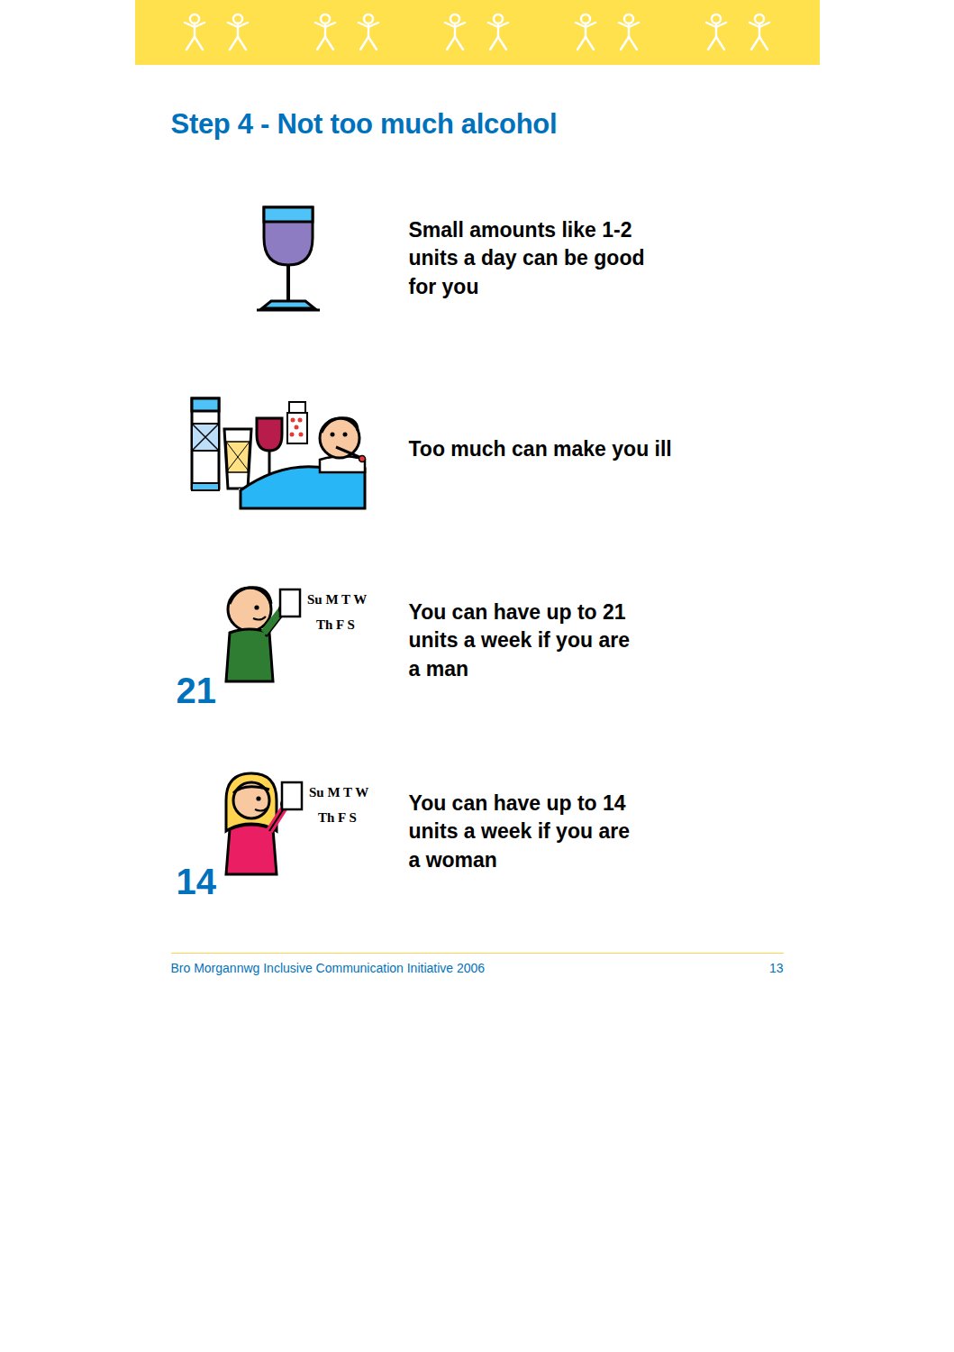Step 4 - Not too much alcohol
Small amounts like 1-2
units a day can be good
for you
Too much can make you ill
21 Su M T W Th F S
You can have up to 21
units a week if you are
a man
14 Su M T W Th F S
You can have up to 14
units a week if you are
a woman
Bro Morgannwg Inclusive Communication Initiative 2006 13